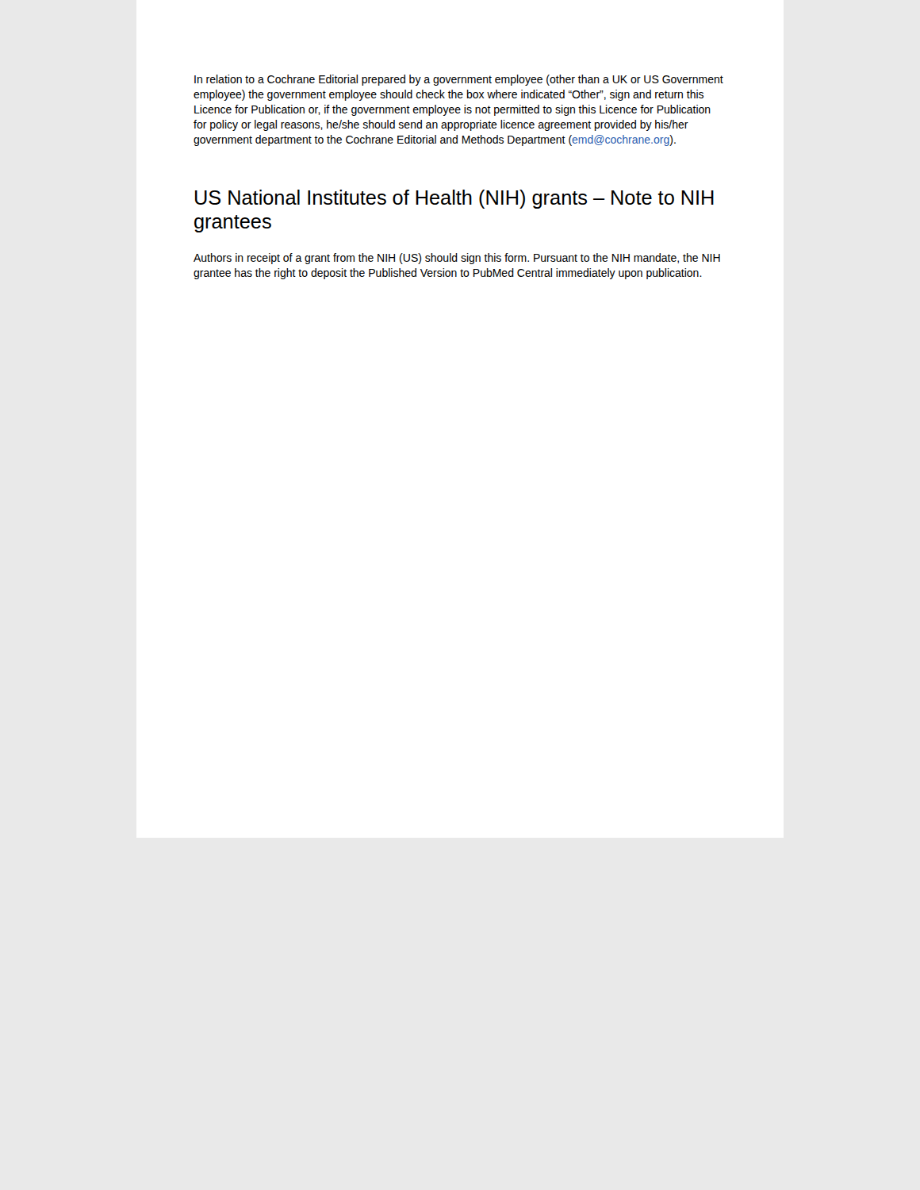In relation to a Cochrane Editorial prepared by a government employee (other than a UK or US Government employee) the government employee should check the box where indicated “Other”, sign and return this Licence for Publication or, if the government employee is not permitted to sign this Licence for Publication for policy or legal reasons, he/she should send an appropriate licence agreement provided by his/her government department to the Cochrane Editorial and Methods Department (emd@cochrane.org).
US National Institutes of Health (NIH) grants – Note to NIH grantees
Authors in receipt of a grant from the NIH (US) should sign this form. Pursuant to the NIH mandate, the NIH grantee has the right to deposit the Published Version to PubMed Central immediately upon publication.